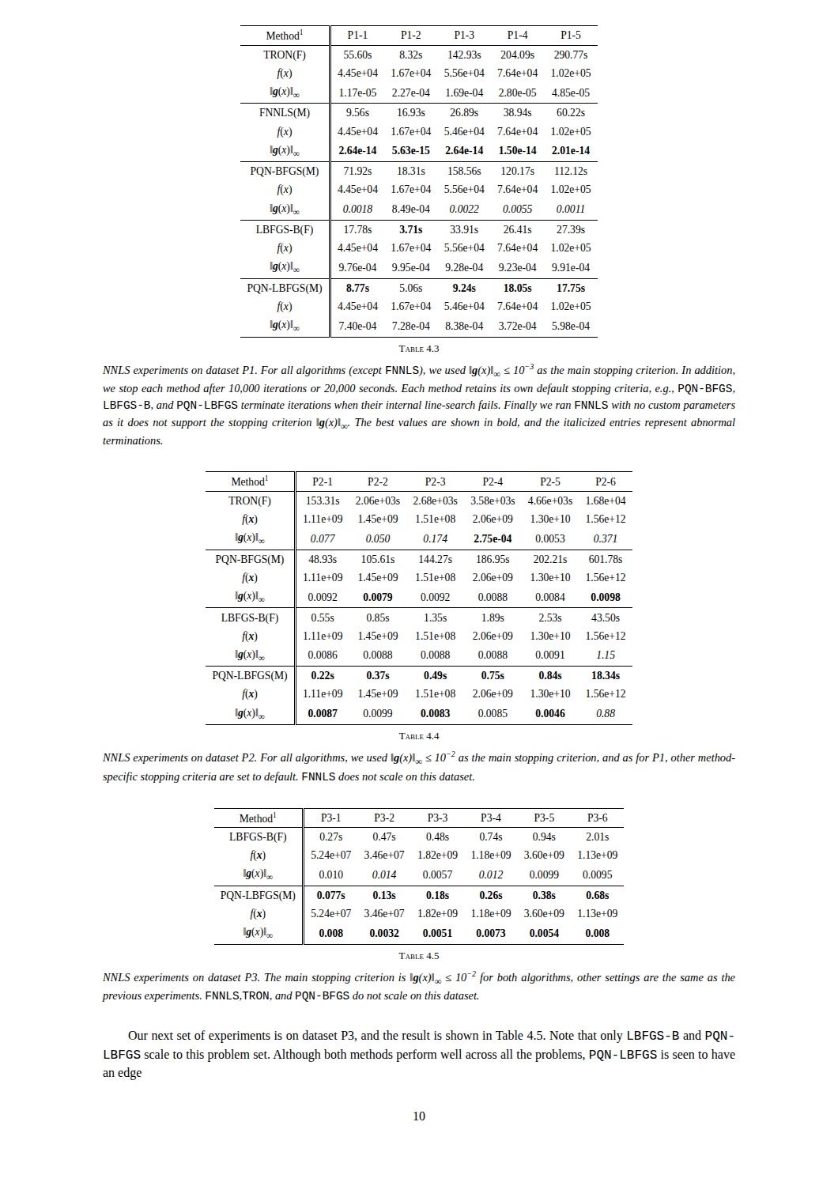Table 4.3
| Method 1 | P1-1 | P1-2 | P1-3 | P1-4 | P1-5 |
| --- | --- | --- | --- | --- | --- |
| TRON(F) | 55.60s | 8.32s | 142.93s | 204.09s | 290.77s |
| f ( x ) | 4.45e+04 | 1.67e+04 | 5.56e+04 | 7.64e+04 | 1.02e+05 |
| ‖ g ( x )‖ ∞ | 1.17e-05 | 2.27e-04 | 1.69e-04 | 2.80e-05 | 4.85e-05 |
| FNNLS(M) | 9.56s | 16.93s | 26.89s | 38.94s | 60.22s |
| f ( x ) | 4.45e+04 | 1.67e+04 | 5.46e+04 | 7.64e+04 | 1.02e+05 |
| ‖ g ( x )‖ ∞ | 2.64e-14 | 5.63e-15 | 2.64e-14 | 1.50e-14 | 2.01e-14 |
| PQN-BFGS(M) | 71.92s | 18.31s | 158.56s | 120.17s | 112.12s |
| f ( x ) | 4.45e+04 | 1.67e+04 | 5.56e+04 | 7.64e+04 | 1.02e+05 |
| ‖ g ( x )‖ ∞ | 0.0018 | 8.49e-04 | 0.0022 | 0.0055 | 0.0011 |
| LBFGS-B(F) | 17.78s | 3.71s | 33.91s | 26.41s | 27.39s |
| f ( x ) | 4.45e+04 | 1.67e+04 | 5.56e+04 | 7.64e+04 | 1.02e+05 |
| ‖ g ( x )‖ ∞ | 9.76e-04 | 9.95e-04 | 9.28e-04 | 9.23e-04 | 9.91e-04 |
| PQN-LBFGS(M) | 8.77s | 5.06s | 9.24s | 18.05s | 17.75s |
| f ( x ) | 4.45e+04 | 1.67e+04 | 5.46e+04 | 7.64e+04 | 1.02e+05 |
| ‖ g ( x )‖ ∞ | 7.40e-04 | 7.28e-04 | 8.38e-04 | 3.72e-04 | 5.98e-04 |
NNLS experiments on dataset P1. For all algorithms (except FNNLS), we used ‖g(x)‖∞ ≤ 10−3 as the main stopping criterion. In addition, we stop each method after 10,000 iterations or 20,000 seconds. Each method retains its own default stopping criteria, e.g., PQN-BFGS, LBFGS-B, and PQN-LBFGS terminate iterations when their internal line-search fails. Finally we ran FNNLS with no custom parameters as it does not support the stopping criterion ‖g(x)‖∞. The best values are shown in bold, and the italicized entries represent abnormal terminations.
Table 4.4
| Method 1 | P2-1 | P2-2 | P2-3 | P2-4 | P2-5 | P2-6 |
| --- | --- | --- | --- | --- | --- | --- |
| TRON(F) | 153.31s | 2.06e+03s | 2.68e+03s | 3.58e+03s | 4.66e+03s | 1.68e+04 |
| f ( x ) | 1.11e+09 | 1.45e+09 | 1.51e+08 | 2.06e+09 | 1.30e+10 | 1.56e+12 |
| ‖ g ( x )‖ ∞ | 0.077 | 0.050 | 0.174 | 2.75e-04 | 0.0053 | 0.371 |
| PQN-BFGS(M) | 48.93s | 105.61s | 144.27s | 186.95s | 202.21s | 601.78s |
| f ( x ) | 1.11e+09 | 1.45e+09 | 1.51e+08 | 2.06e+09 | 1.30e+10 | 1.56e+12 |
| ‖ g ( x )‖ ∞ | 0.0092 | 0.0079 | 0.0092 | 0.0088 | 0.0084 | 0.0098 |
| LBFGS-B(F) | 0.55s | 0.85s | 1.35s | 1.89s | 2.53s | 43.50s |
| f ( x ) | 1.11e+09 | 1.45e+09 | 1.51e+08 | 2.06e+09 | 1.30e+10 | 1.56e+12 |
| ‖ g ( x )‖ ∞ | 0.0086 | 0.0088 | 0.0088 | 0.0088 | 0.0091 | 1.15 |
| PQN-LBFGS(M) | 0.22s | 0.37s | 0.49s | 0.75s | 0.84s | 18.34s |
| f ( x ) | 1.11e+09 | 1.45e+09 | 1.51e+08 | 2.06e+09 | 1.30e+10 | 1.56e+12 |
| ‖ g ( x )‖ ∞ | 0.0087 | 0.0099 | 0.0083 | 0.0085 | 0.0046 | 0.88 |
NNLS experiments on dataset P2. For all algorithms, we used ‖g(x)‖∞ ≤ 10−2 as the main stopping criterion, and as for P1, other method-specific stopping criteria are set to default. FNNLS does not scale on this dataset.
Table 4.5
| Method 1 | P3-1 | P3-2 | P3-3 | P3-4 | P3-5 | P3-6 |
| --- | --- | --- | --- | --- | --- | --- |
| LBFGS-B(F) | 0.27s | 0.47s | 0.48s | 0.74s | 0.94s | 2.01s |
| f ( x ) | 5.24e+07 | 3.46e+07 | 1.82e+09 | 1.18e+09 | 3.60e+09 | 1.13e+09 |
| ‖ g ( x )‖ ∞ | 0.010 | 0.014 | 0.0057 | 0.012 | 0.0099 | 0.0095 |
| PQN-LBFGS(M) | 0.077s | 0.13s | 0.18s | 0.26s | 0.38s | 0.68s |
| f ( x ) | 5.24e+07 | 3.46e+07 | 1.82e+09 | 1.18e+09 | 3.60e+09 | 1.13e+09 |
| ‖ g ( x )‖ ∞ | 0.008 | 0.0032 | 0.0051 | 0.0073 | 0.0054 | 0.008 |
NNLS experiments on dataset P3. The main stopping criterion is ‖g(x)‖∞ ≤ 10−2 for both algorithms, other settings are the same as the previous experiments. FNNLS,TRON, and PQN-BFGS do not scale on this dataset.
Our next set of experiments is on dataset P3, and the result is shown in Table 4.5. Note that only LBFGS-B and PQN-LBFGS scale to this problem set. Although both methods perform well across all the problems, PQN-LBFGS is seen to have an edge
10